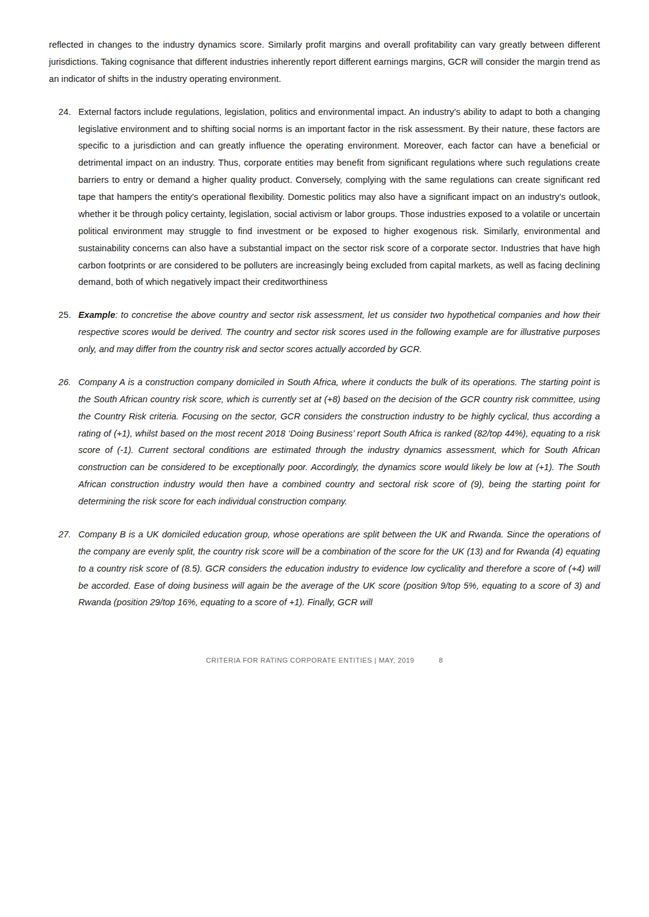reflected in changes to the industry dynamics score. Similarly profit margins and overall profitability can vary greatly between different jurisdictions. Taking cognisance that different industries inherently report different earnings margins, GCR will consider the margin trend as an indicator of shifts in the industry operating environment.
External factors include regulations, legislation, politics and environmental impact. An industry’s ability to adapt to both a changing legislative environment and to shifting social norms is an important factor in the risk assessment. By their nature, these factors are specific to a jurisdiction and can greatly influence the operating environment. Moreover, each factor can have a beneficial or detrimental impact on an industry. Thus, corporate entities may benefit from significant regulations where such regulations create barriers to entry or demand a higher quality product. Conversely, complying with the same regulations can create significant red tape that hampers the entity’s operational flexibility. Domestic politics may also have a significant impact on an industry’s outlook, whether it be through policy certainty, legislation, social activism or labor groups. Those industries exposed to a volatile or uncertain political environment may struggle to find investment or be exposed to higher exogenous risk. Similarly, environmental and sustainability concerns can also have a substantial impact on the sector risk score of a corporate sector. Industries that have high carbon footprints or are considered to be polluters are increasingly being excluded from capital markets, as well as facing declining demand, both of which negatively impact their creditworthiness
Example: to concretise the above country and sector risk assessment, let us consider two hypothetical companies and how their respective scores would be derived. The country and sector risk scores used in the following example are for illustrative purposes only, and may differ from the country risk and sector scores actually accorded by GCR.
Company A is a construction company domiciled in South Africa, where it conducts the bulk of its operations. The starting point is the South African country risk score, which is currently set at (+8) based on the decision of the GCR country risk committee, using the Country Risk criteria. Focusing on the sector, GCR considers the construction industry to be highly cyclical, thus according a rating of (+1), whilst based on the most recent 2018 ‘Doing Business’ report South Africa is ranked (82/top 44%), equating to a risk score of (-1). Current sectoral conditions are estimated through the industry dynamics assessment, which for South African construction can be considered to be exceptionally poor. Accordingly, the dynamics score would likely be low at (+1). The South African construction industry would then have a combined country and sectoral risk score of (9), being the starting point for determining the risk score for each individual construction company.
Company B is a UK domiciled education group, whose operations are split between the UK and Rwanda. Since the operations of the company are evenly split, the country risk score will be a combination of the score for the UK (13) and for Rwanda (4) equating to a country risk score of (8.5). GCR considers the education industry to evidence low cyclicality and therefore a score of (+4) will be accorded. Ease of doing business will again be the average of the UK score (position 9/top 5%, equating to a score of 3) and Rwanda (position 29/top 16%, equating to a score of +1). Finally, GCR will
CRITERIA FOR RATING CORPORATE ENTITIES | MAY, 2019 8